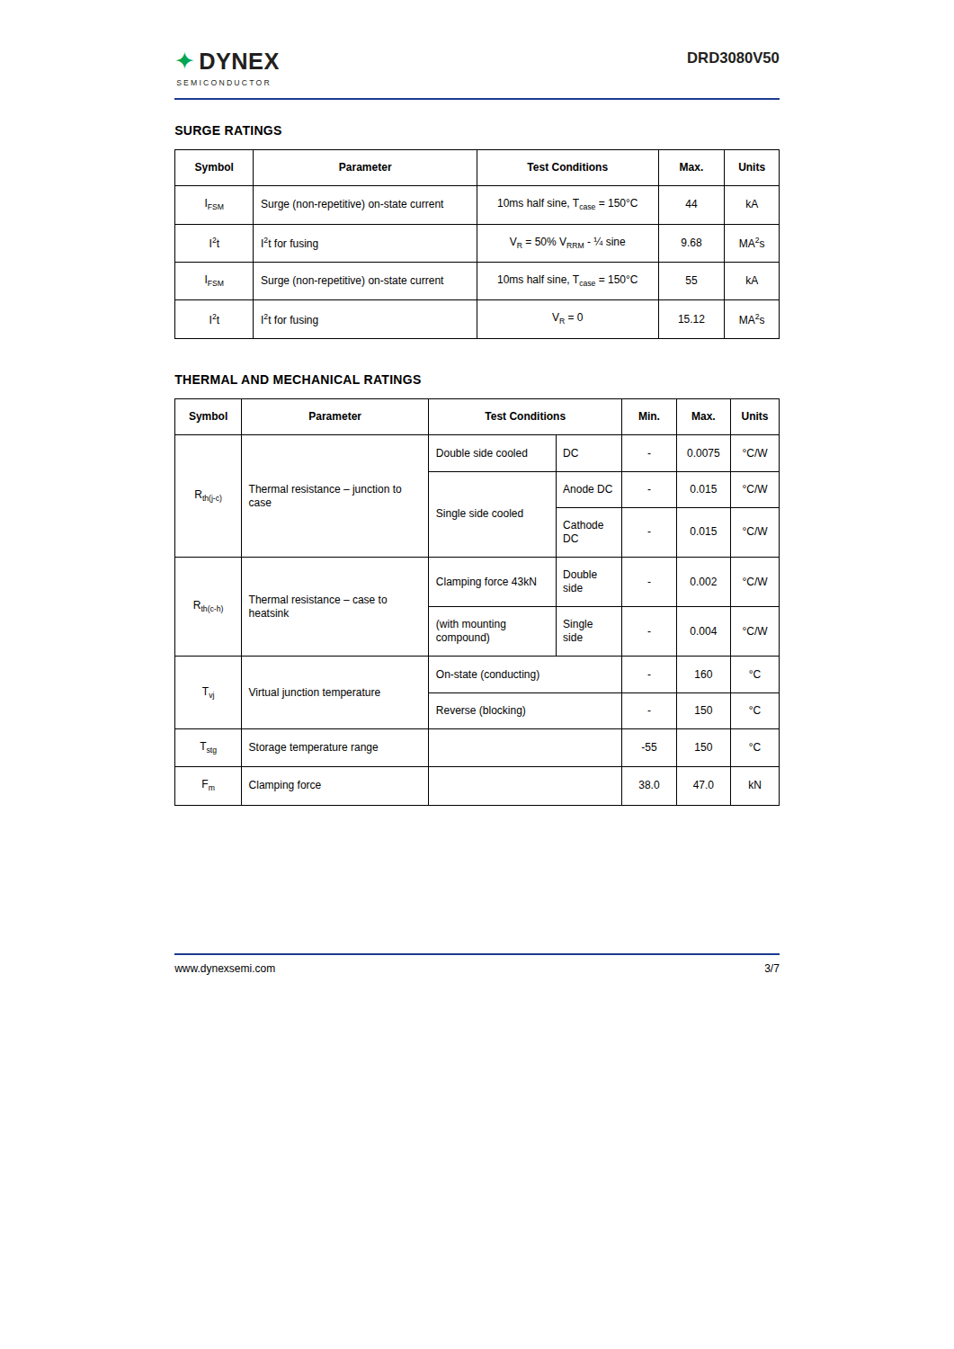✦ DYNEX
SEMICONDUCTOR
DRD3080V50
SURGE RATINGS
| Symbol | Parameter | Test Conditions | Max. | Units |
| --- | --- | --- | --- | --- |
| I FSM | Surge (non-repetitive) on-state current | 10ms half sine, T case = 150°C | 44 | kA |
| I 2 t | I 2 t for fusing | V R = 50% V RRM - ¼ sine | 9.68 | MA 2 s |
| I FSM | Surge (non-repetitive) on-state current | 10ms half sine, T case = 150°C | 55 | kA |
| I 2 t | I 2 t for fusing | V R = 0 | 15.12 | MA 2 s |
THERMAL AND MECHANICAL RATINGS
| Symbol | Parameter | Test Conditions | Min. | Max. | Units |
| --- | --- | --- | --- | --- | --- |
| R th(j-c) | Thermal resistance – junction to case | Double side cooled | DC | - | 0.0075 | °C/W |
| Single side cooled | Anode DC | - | 0.015 | °C/W |
| Cathode DC | - | 0.015 | °C/W |
| R th(c-h) | Thermal resistance – case to heatsink | Clamping force 43kN | Double side | - | 0.002 | °C/W |
| (with mounting compound) | Single side | - | 0.004 | °C/W |
| T vj | Virtual junction temperature | On-state (conducting) | - | 160 | °C |
| Reverse (blocking) | - | 150 | °C |
| T stg | Storage temperature range | | -55 | 150 | °C |
| F m | Clamping force | | 38.0 | 47.0 | kN |
www.dynexsemi.com 3/7